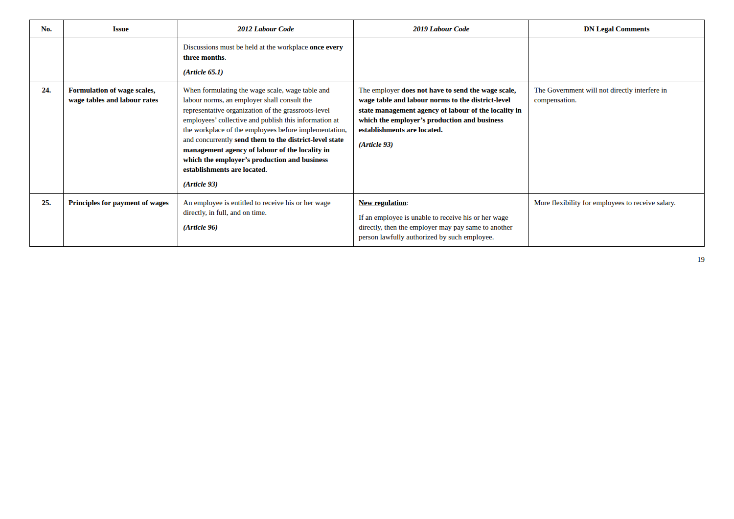| No. | Issue | 2012 Labour Code | 2019 Labour Code | DN Legal Comments |
| --- | --- | --- | --- | --- |
| | | Discussions must be held at the workplace once every three months . (Article 65.1) | | |
| 24. | Formulation of wage scales, wage tables and labour rates | When formulating the wage scale, wage table and labour norms, an employer shall consult the representative organization of the grassroots-level employees’ collective and publish this information at the workplace of the employees before implementation, and concurrently send them to the district-level state management agency of labour of the locality in which the employer’s production and business establishments are located . (Article 93) | The employer does not have to send the wage scale, wage table and labour norms to the district-level state management agency of labour of the locality in which the employer’s production and business establishments are located. (Article 93) | The Government will not directly interfere in compensation. |
| 25. | Principles for payment of wages | An employee is entitled to receive his or her wage directly, in full, and on time. (Article 96) | New regulation : If an employee is unable to receive his or her wage directly, then the employer may pay same to another person lawfully authorized by such employee. | More flexibility for employees to receive salary. |
19